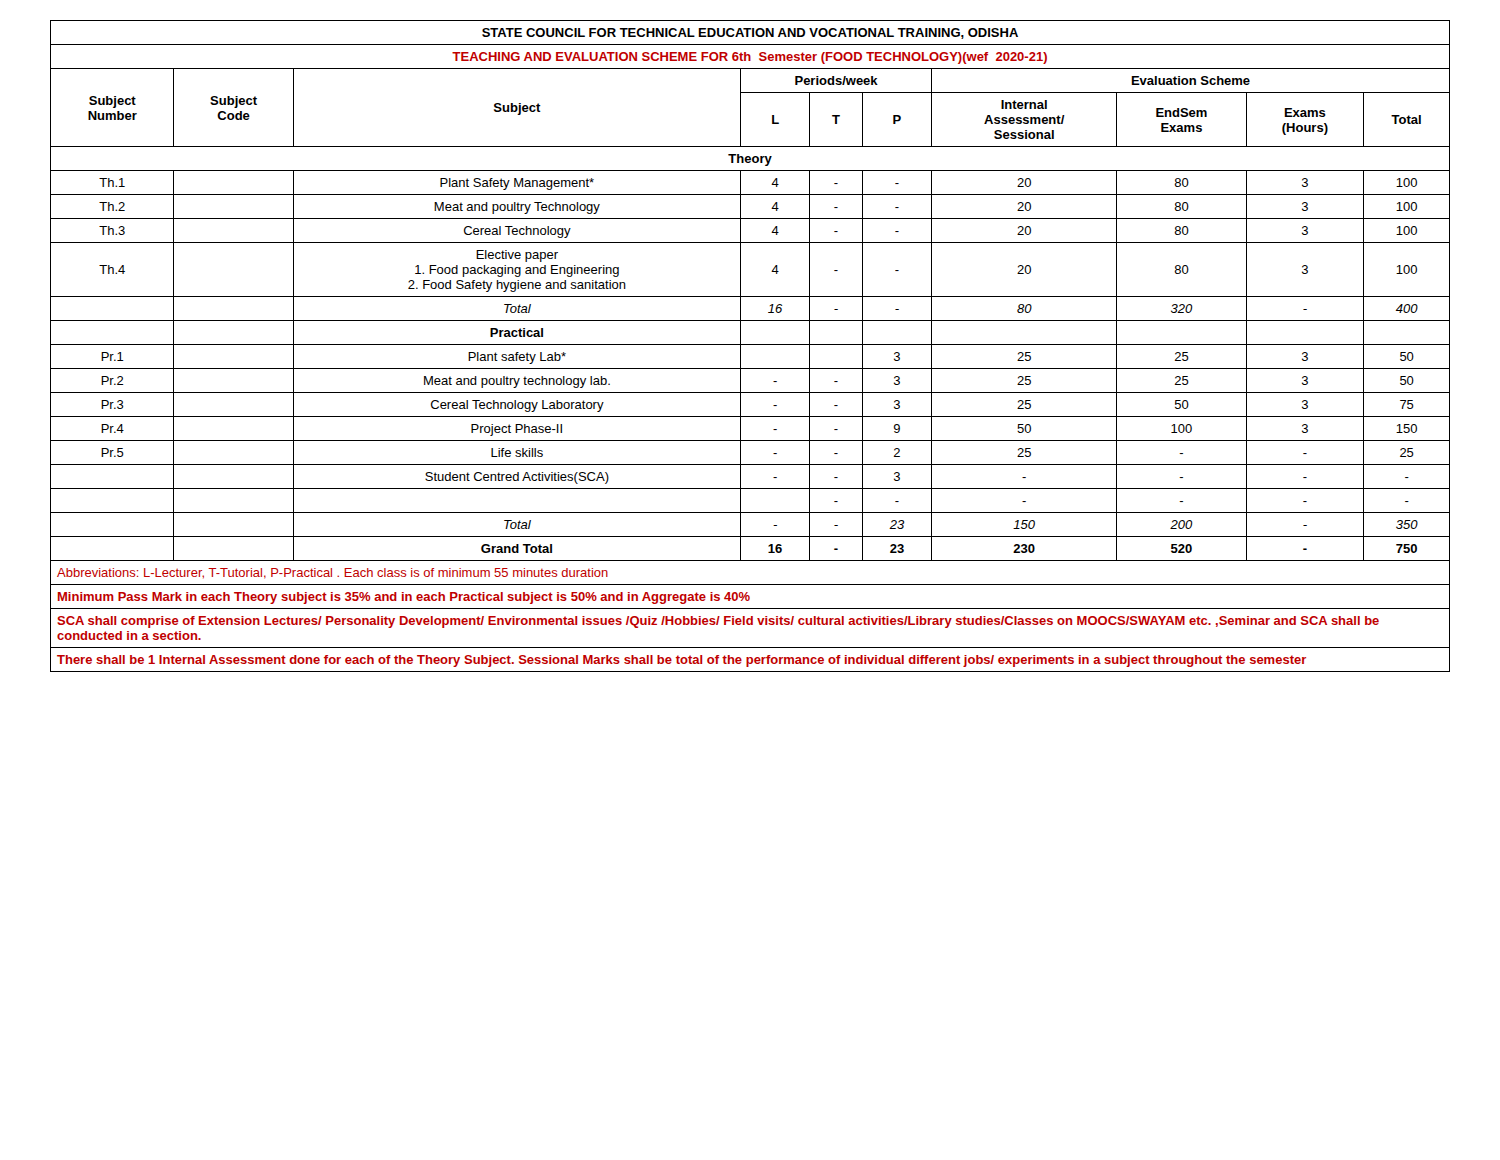| STATE COUNCIL FOR TECHNICAL EDUCATION AND VOCATIONAL TRAINING, ODISHA |
| TEACHING AND EVALUATION SCHEME FOR 6th Semester (FOOD TECHNOLOGY)(wef 2020-21) |
| Subject Number | Subject Code | Subject | Periods/week | Evaluation Scheme |
| L | T | P | Internal Assessment/ Sessional | EndSem Exams | Exams (Hours) | Total |
| Theory |
| Th.1 | | Plant Safety Management* | 4 | - | - | 20 | 80 | 3 | 100 |
| Th.2 | | Meat and poultry Technology | 4 | - | - | 20 | 80 | 3 | 100 |
| Th.3 | | Cereal Technology | 4 | - | - | 20 | 80 | 3 | 100 |
| Th.4 | | Elective paper 1. Food packaging and Engineering 2. Food Safety hygiene and sanitation | 4 | - | - | 20 | 80 | 3 | 100 |
| | | Total | 16 | - | - | 80 | 320 | - | 400 |
| | | Practical | | | | | | | |
| Pr.1 | | Plant safety Lab* | | | 3 | 25 | 25 | 3 | 50 |
| Pr.2 | | Meat and poultry technology lab. | - | - | 3 | 25 | 25 | 3 | 50 |
| Pr.3 | | Cereal Technology Laboratory | - | - | 3 | 25 | 50 | 3 | 75 |
| Pr.4 | | Project Phase-II | - | - | 9 | 50 | 100 | 3 | 150 |
| Pr.5 | | Life skills | - | - | 2 | 25 | - | - | 25 |
| | | Student Centred Activities(SCA) | - | - | 3 | - | - | - | - |
| | | | | - | - | - | - | - | - |
| | | Total | - | - | 23 | 150 | 200 | - | 350 |
| | | Grand Total | 16 | - | 23 | 230 | 520 | - | 750 |
| Abbreviations: L-Lecturer, T-Tutorial, P-Practical . Each class is of minimum 55 minutes duration |
| Minimum Pass Mark in each Theory subject is 35% and in each Practical subject is 50% and in Aggregate is 40% |
| SCA shall comprise of Extension Lectures/ Personality Development/ Environmental issues /Quiz /Hobbies/ Field visits/ cultural activities/Library studies/Classes on MOOCS/SWAYAM etc. ,Seminar and SCA shall be conducted in a section. |
| There shall be 1 Internal Assessment done for each of the Theory Subject. Sessional Marks shall be total of the performance of individual different jobs/ experiments in a subject throughout the semester |